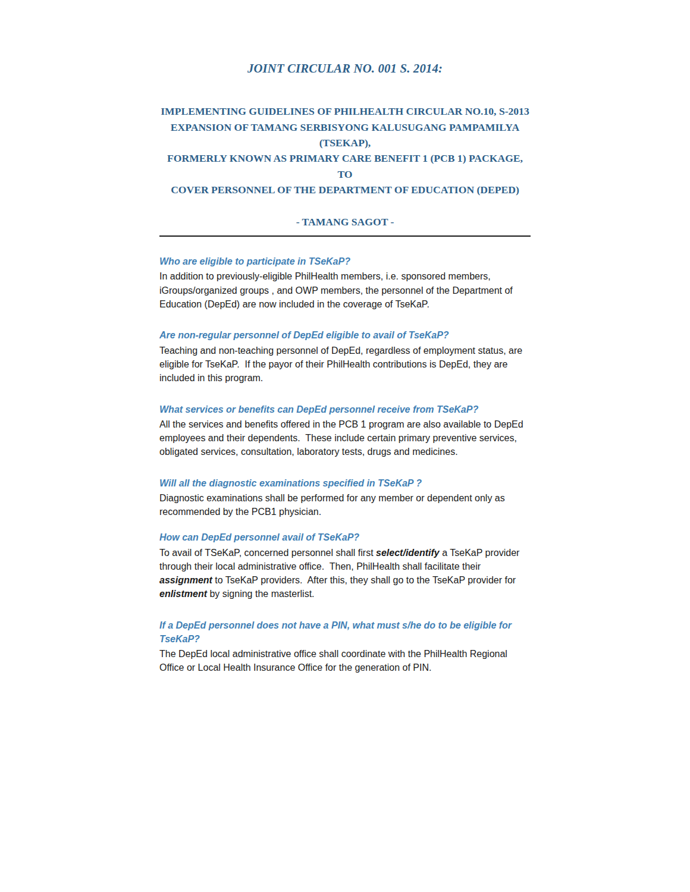JOINT CIRCULAR NO. 001 S. 2014:
IMPLEMENTING GUIDELINES OF PHILHEALTH CIRCULAR NO.10, S-2013
EXPANSION OF TAMANG SERBISYONG KALUSUGANG PAMPAMILYA (TSEKAP),
FORMERLY KNOWN AS PRIMARY CARE BENEFIT 1 (PCB 1) PACKAGE, TO
COVER PERSONNEL OF THE DEPARTMENT OF EDUCATION (DEPED)
- TAMANG SAGOT -
Who are eligible to participate in TSeKaP?
In addition to previously-eligible PhilHealth members, i.e. sponsored members, iGroups/organized groups , and OWP members, the personnel of the Department of Education (DepEd) are now included in the coverage of TseKaP.
Are non-regular personnel of DepEd eligible to avail of TseKaP?
Teaching and non-teaching personnel of DepEd, regardless of employment status, are eligible for TseKaP. If the payor of their PhilHealth contributions is DepEd, they are included in this program.
What services or benefits can DepEd personnel receive from TSeKaP?
All the services and benefits offered in the PCB 1 program are also available to DepEd employees and their dependents. These include certain primary preventive services, obligated services, consultation, laboratory tests, drugs and medicines.
Will all the diagnostic examinations specified in TSeKaP ?
Diagnostic examinations shall be performed for any member or dependent only as recommended by the PCB1 physician.
How can DepEd personnel avail of TSeKaP?
To avail of TSeKaP, concerned personnel shall first select/identify a TseKaP provider through their local administrative office. Then, PhilHealth shall facilitate their assignment to TseKaP providers. After this, they shall go to the TseKaP provider for enlistment by signing the masterlist.
If a DepEd personnel does not have a PIN, what must s/he do to be eligible for TseKaP?
The DepEd local administrative office shall coordinate with the PhilHealth Regional Office or Local Health Insurance Office for the generation of PIN.